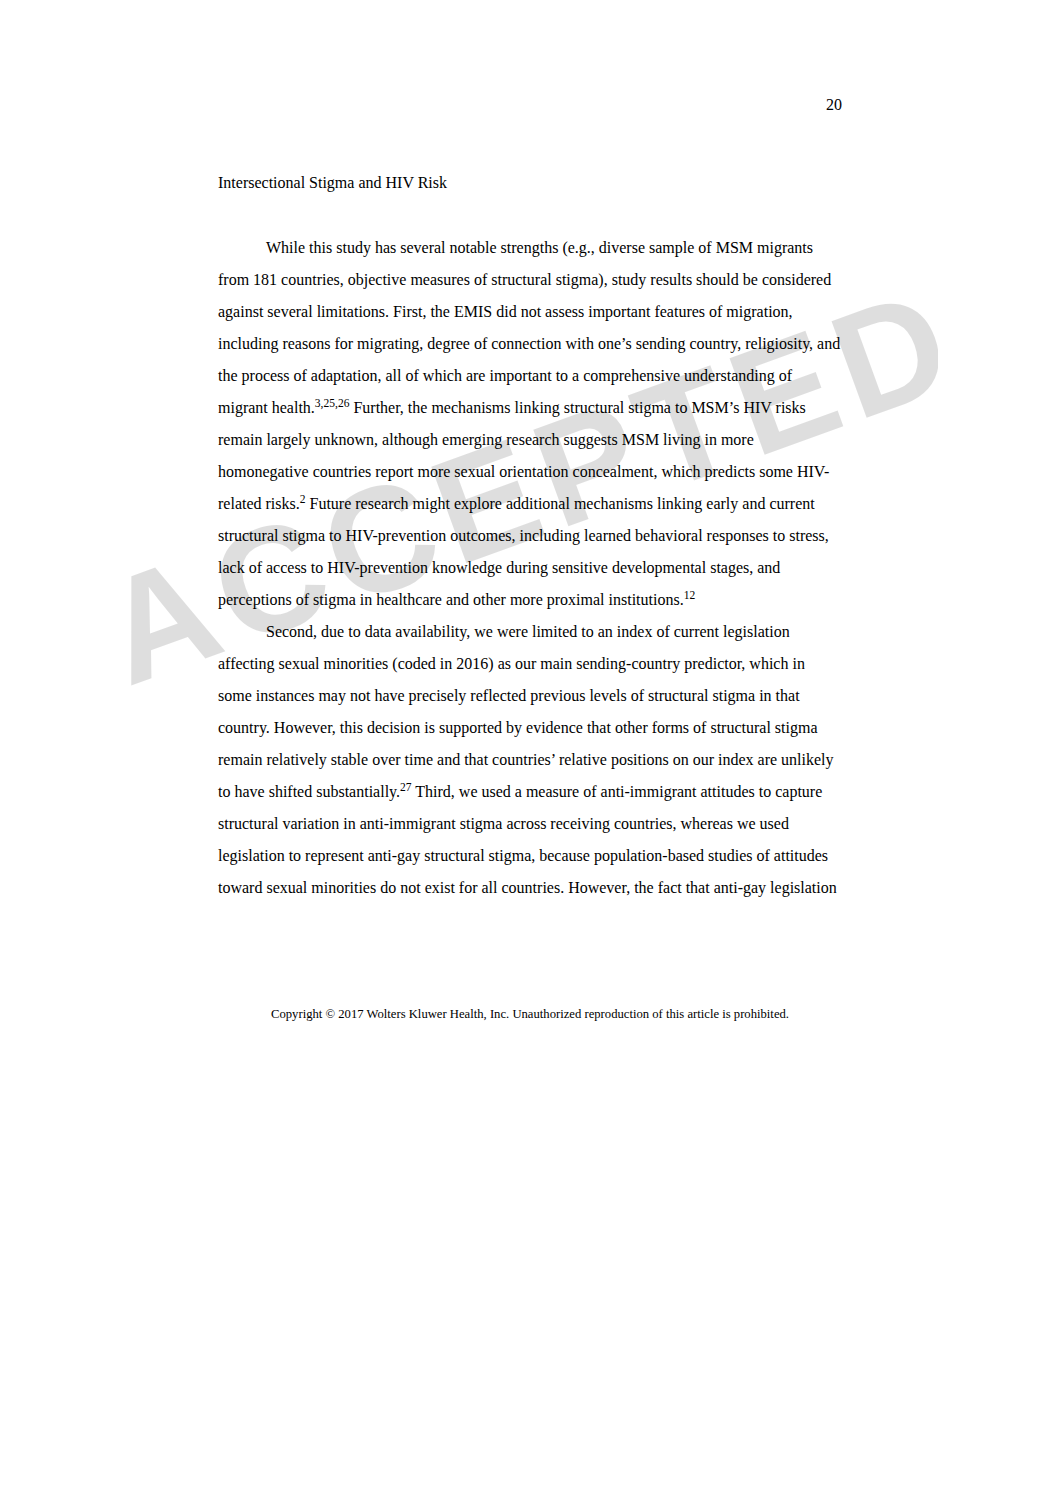ACCEPTED
20
Intersectional Stigma and HIV Risk
While this study has several notable strengths (e.g., diverse sample of MSM migrants from 181 countries, objective measures of structural stigma), study results should be considered against several limitations. First, the EMIS did not assess important features of migration, including reasons for migrating, degree of connection with one’s sending country, religiosity, and the process of adaptation, all of which are important to a comprehensive understanding of migrant health.3,25,26 Further, the mechanisms linking structural stigma to MSM’s HIV risks remain largely unknown, although emerging research suggests MSM living in more homonegative countries report more sexual orientation concealment, which predicts some HIV-related risks.2 Future research might explore additional mechanisms linking early and current structural stigma to HIV-prevention outcomes, including learned behavioral responses to stress, lack of access to HIV-prevention knowledge during sensitive developmental stages, and perceptions of stigma in healthcare and other more proximal institutions.12
Second, due to data availability, we were limited to an index of current legislation affecting sexual minorities (coded in 2016) as our main sending-country predictor, which in some instances may not have precisely reflected previous levels of structural stigma in that country. However, this decision is supported by evidence that other forms of structural stigma remain relatively stable over time and that countries’ relative positions on our index are unlikely to have shifted substantially.27 Third, we used a measure of anti-immigrant attitudes to capture structural variation in anti-immigrant stigma across receiving countries, whereas we used legislation to represent anti-gay structural stigma, because population-based studies of attitudes toward sexual minorities do not exist for all countries. However, the fact that anti-gay legislation
Copyright © 2017 Wolters Kluwer Health, Inc. Unauthorized reproduction of this article is prohibited.